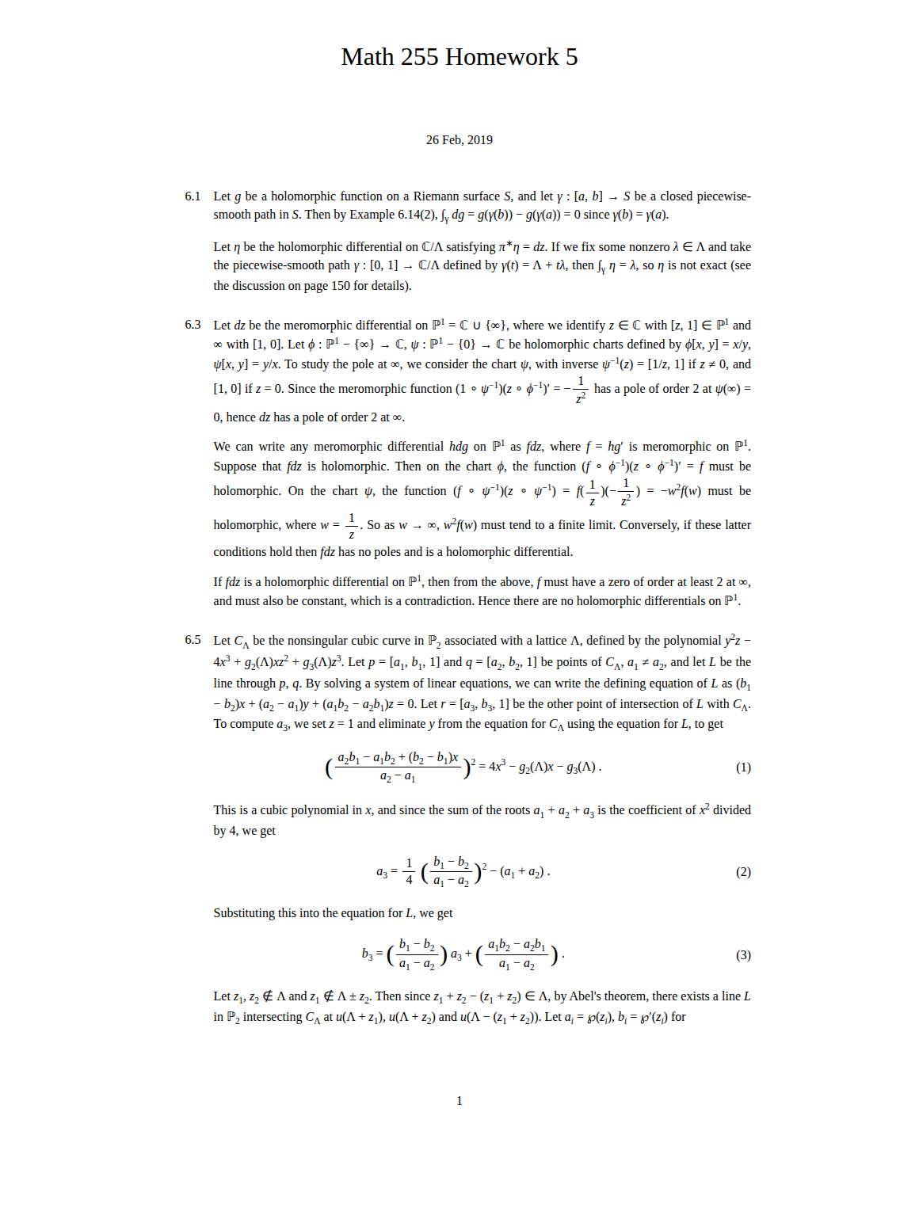Math 255 Homework 5
26 Feb, 2019
6.1
Let g be a holomorphic function on a Riemann surface S, and let γ : [a, b] → S be a closed piecewise-smooth path in S. Then by Example 6.14(2), ∫γ dg = g(γ(b)) − g(γ(a)) = 0 since γ(b) = γ(a).
Let η be the holomorphic differential on ℂ/Λ satisfying π∗η = dz. If we fix some nonzero λ ∈ Λ and take the piecewise-smooth path γ : [0, 1] → ℂ/Λ defined by γ(t) = Λ + tλ, then ∫γ η = λ, so η is not exact (see the discussion on page 150 for details).
6.3
Let dz be the meromorphic differential on ℙ1 = ℂ ∪ {∞}, where we identify z ∈ ℂ with [z, 1] ∈ ℙ1 and ∞ with [1, 0]. Let ϕ : ℙ1 − {∞} → ℂ, ψ : ℙ1 − {0} → ℂ be holomorphic charts defined by ϕ[x, y] = x/y, ψ[x, y] = y/x. To study the pole at ∞, we consider the chart ψ, with inverse ψ−1(z) = [1/z, 1] if z ≠ 0, and [1, 0] if z = 0. Since the meromorphic function (1 ∘ ψ−1)(z ∘ ϕ−1)′ = −1 z 2 has a pole of order 2 at ψ(∞) = 0, hence dz has a pole of order 2 at ∞.
We can write any meromorphic differential hdg on ℙ1 as fdz, where f = hg′ is meromorphic on ℙ1. Suppose that fdz is holomorphic. Then on the chart ϕ, the function (f ∘ ϕ−1)(z ∘ ϕ−1)′ = f must be holomorphic. On the chart ψ, the function (f ∘ ψ−1)(z ∘ ψ−1) = f(1 z)(−1 z 2) = −w 2 f(w) must be holomorphic, where w = 1 z. So as w → ∞, w 2 f(w) must tend to a finite limit. Conversely, if these latter conditions hold then fdz has no poles and is a holomorphic differential.
If fdz is a holomorphic differential on ℙ1, then from the above, f must have a zero of order at least 2 at ∞, and must also be constant, which is a contradiction. Hence there are no holomorphic differentials on ℙ1.
6.5
Let CΛ be the nonsingular cubic curve in ℙ2 associated with a lattice Λ, defined by the polynomial y 2 z − 4x 3 + g 2(Λ)xz 2 + g 3(Λ)z 3. Let p = [a 1, b 1, 1] and q = [a 2, b 2, 1] be points of CΛ, a 1 ≠ a 2, and let L be the line through p, q. By solving a system of linear equations, we can write the defining equation of L as (b 1 − b 2)x + (a 2 − a 1)y + (a 1 b 2 − a 2 b 1)z = 0. Let r = [a 3, b 3, 1] be the other point of intersection of L with CΛ. To compute a 3, we set z = 1 and eliminate y from the equation for CΛ using the equation for L, to get
(a 2 b 1 − a 1 b 2 + (b 2 − b 1)x a 2 − a 1) 2 = 4x 3 − g 2(Λ)x − g 3(Λ) .
(1)
This is a cubic polynomial in x, and since the sum of the roots a 1 + a 2 + a 3 is the coefficient of x 2 divided by 4, we get
a 3 = 14 (b 1 − b 2 a 1 − a 2) 2 − (a 1 + a 2) .
(2)
Substituting this into the equation for L, we get
b 3 = (b 1 − b 2 a 1 − a 2) a 3 + (a 1 b 2 − a 2 b 1 a 1 − a 2) .
(3)
Let z 1, z 2 ∉ Λ and z 1 ∉ Λ ± z 2. Then since z 1 + z 2 − (z 1 + z 2) ∈ Λ, by Abel's theorem, there exists a line L in ℙ2 intersecting CΛ at u(Λ + z 1), u(Λ + z 2) and u(Λ − (z 1 + z 2)). Let ai = ℘(zi), bi = ℘′(zi) for
1